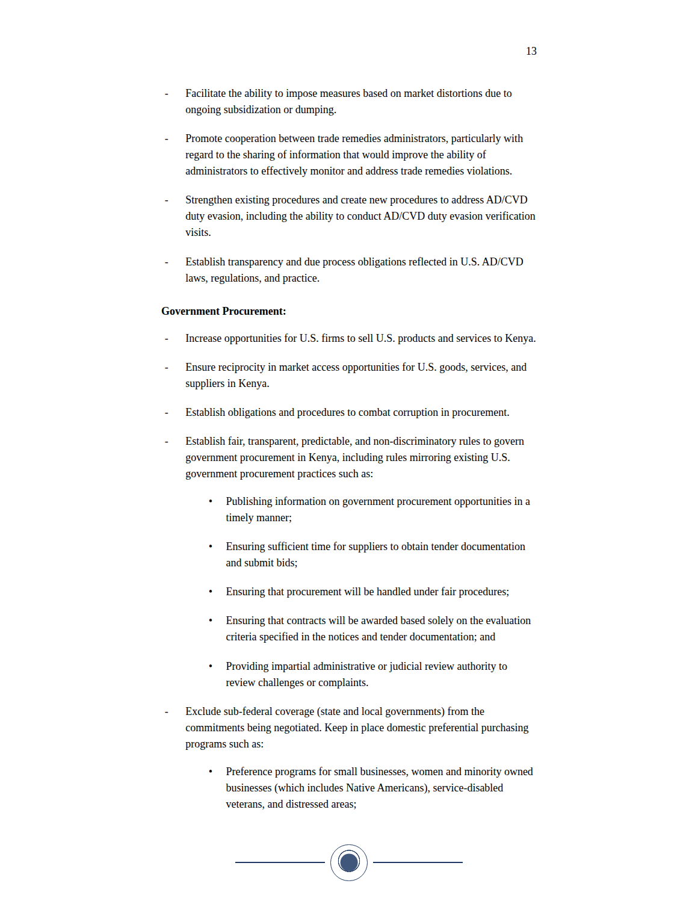13
Facilitate the ability to impose measures based on market distortions due to ongoing subsidization or dumping.
Promote cooperation between trade remedies administrators, particularly with regard to the sharing of information that would improve the ability of administrators to effectively monitor and address trade remedies violations.
Strengthen existing procedures and create new procedures to address AD/CVD duty evasion, including the ability to conduct AD/CVD duty evasion verification visits.
Establish transparency and due process obligations reflected in U.S. AD/CVD laws, regulations, and practice.
Government Procurement:
Increase opportunities for U.S. firms to sell U.S. products and services to Kenya.
Ensure reciprocity in market access opportunities for U.S. goods, services, and suppliers in Kenya.
Establish obligations and procedures to combat corruption in procurement.
Establish fair, transparent, predictable, and non-discriminatory rules to govern government procurement in Kenya, including rules mirroring existing U.S. government procurement practices such as:
Publishing information on government procurement opportunities in a timely manner;
Ensuring sufficient time for suppliers to obtain tender documentation and submit bids;
Ensuring that procurement will be handled under fair procedures;
Ensuring that contracts will be awarded based solely on the evaluation criteria specified in the notices and tender documentation; and
Providing impartial administrative or judicial review authority to review challenges or complaints.
Exclude sub-federal coverage (state and local governments) from the commitments being negotiated. Keep in place domestic preferential purchasing programs such as:
Preference programs for small businesses, women and minority owned businesses (which includes Native Americans), service-disabled veterans, and distressed areas;